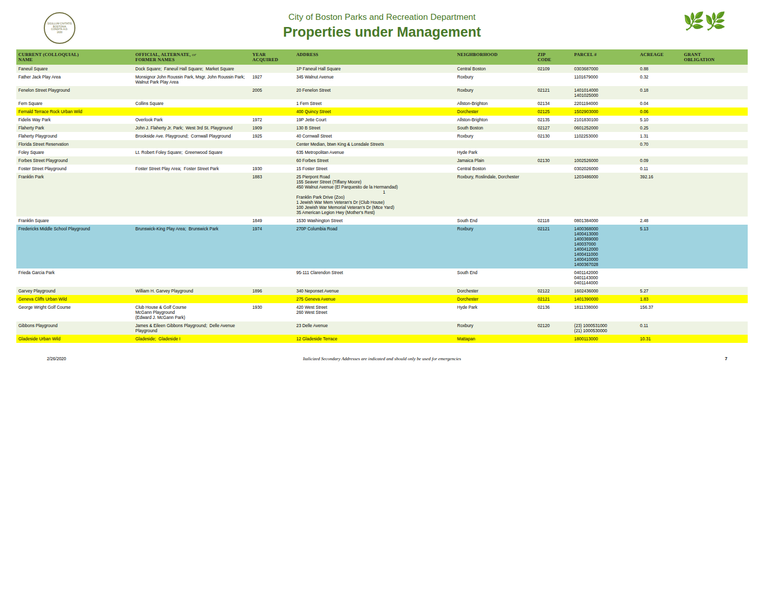SIGILLUM CIVITATIS
BOSTONIA
CONDITA A.D.
1630
🌿🌿
City of Boston Parks and Recreation Department
Properties under Management
| CURRENT (COLLOQUIAL) NAME | OFFICIAL, ALTERNATE, or FORMER NAMES | YEAR ACQUIRED | ADDRESS | NEIGHBORHOOD | ZIP CODE | PARCEL # | ACREAGE | GRANT OBLIGATION |
| --- | --- | --- | --- | --- | --- | --- | --- | --- |
| Faneuil Square | Dock Square; Faneuil Hall Square; Market Square | | 1P Faneuil Hall Square | Central Boston | 02109 | 0303687000 | 0.88 | |
| Father Jack Play Area | Monsignor John Roussin Park, Msgr. John Roussin Park; Walnut Park Play Area | 1927 | 345 Walnut Avenue | Roxbury | | 1101679000 | 0.32 | |
| Fenelon Street Playground | | 2005 | 20 Fenelon Street | Roxbury | 02121 | 1401014000 1401025000 | 0.18 | |
| Fern Square | Collins Square | | 1 Fern Street | Allston-Brighton | 02134 | 2201194000 | 0.04 | |
| Fernald Terrace Rock Urban Wild | | | 400 Quincy Street | Dorchester | 02125 | 1502903000 | 0.06 | |
| Fidelis Way Park | Overlook Park | 1972 | 19P Jette Court | Allston-Brighton | 02135 | 2101830100 | 5.10 | |
| Flaherty Park | John J. Flaherty Jr. Park; West 3rd St. Playground | 1909 | 130 B Street | South Boston | 02127 | 0601252000 | 0.25 | |
| Flaherty Playground | Brookside Ave. Playground; Cornwall Playground | 1925 | 40 Cornwall Street | Roxbury | 02130 | 1102253000 | 1.31 | |
| Florida Street Reservation | | | Center Median, btwn King & Lonsdale Streets | | | | 0.70 | |
| Foley Square | Lt. Robert Foley Square; Greenwood Square | | 635 Metropolitan Avenue | Hyde Park | | | | |
| Forbes Street Playground | | | 60 Forbes Street | Jamaica Plain | 02130 | 1002526000 | 0.09 | |
| Foster Street Playground | Foster Street Play Area; Foster Street Park | 1930 | 15 Foster Street | Central Boston | | 0302026000 | 0.11 | |
| Franklin Park | | 1883 | 25 Pierpont Road 155 Seaver Street (Tiffany Moore) 450 Walnut Avenue (El Parquesito de la Hermandad) 1 Franklin Park Drive (Zoo) 1 Jewish War Mem Veteran's Dr (Club House) 100 Jewish War Memorial Veteran's Dr (Mtce Yard) 35 American Legion Hwy (Mother's Rest) | Roxbury, Roslindale, Dorchester | | 1203486000 | 392.16 | |
| Franklin Square | | 1849 | 1530 Washington Street | South End | 02118 | 0801384000 | 2.48 | |
| Fredericks Middle School Playground | Brunswick-King Play Area; Brunswick Park | 1974 | 270P Columbia Road | Roxbury | 02121 | 1400368000 1400413000 1400369000 140037000 1400412000 1400411000 1400410000 1400367028 | 5.13 | |
| Frieda Garcia Park | | | 95-111 Clarendon Street | South End | | 0401142000 0401143000 0401144000 | | |
| Garvey Playground | William H. Garvey Playground | 1896 | 340 Neponset Avenue | Dorchester | 02122 | 1602436000 | 5.27 | |
| Geneva Cliffs Urban Wild | | | 275 Geneva Avenue | Dorchester | 02121 | 1401390000 | 1.83 | |
| George Wright Golf Course | Club House & Golf Course McGann Playground (Edward J. McGann Park) | 1930 | 420 West Street 260 West Street | Hyde Park | 02136 | 1811338000 | 156.37 | |
| Gibbons Playground | James & Eileen Gibbons Playground; Delle Avenue Playground | | 23 Delle Avenue | Roxbury | 02120 | (23) 1000531000 (21) 1000530000 | 0.11 | |
| Gladeside Urban Wild | Gladeside; Gladeside I | | 12 Gladeside Terrace | Mattapan | | 1800113000 | 10.31 | |
2/26/2020
Italicized Secondary Addresses are indicated and should only be used for emergencies
7